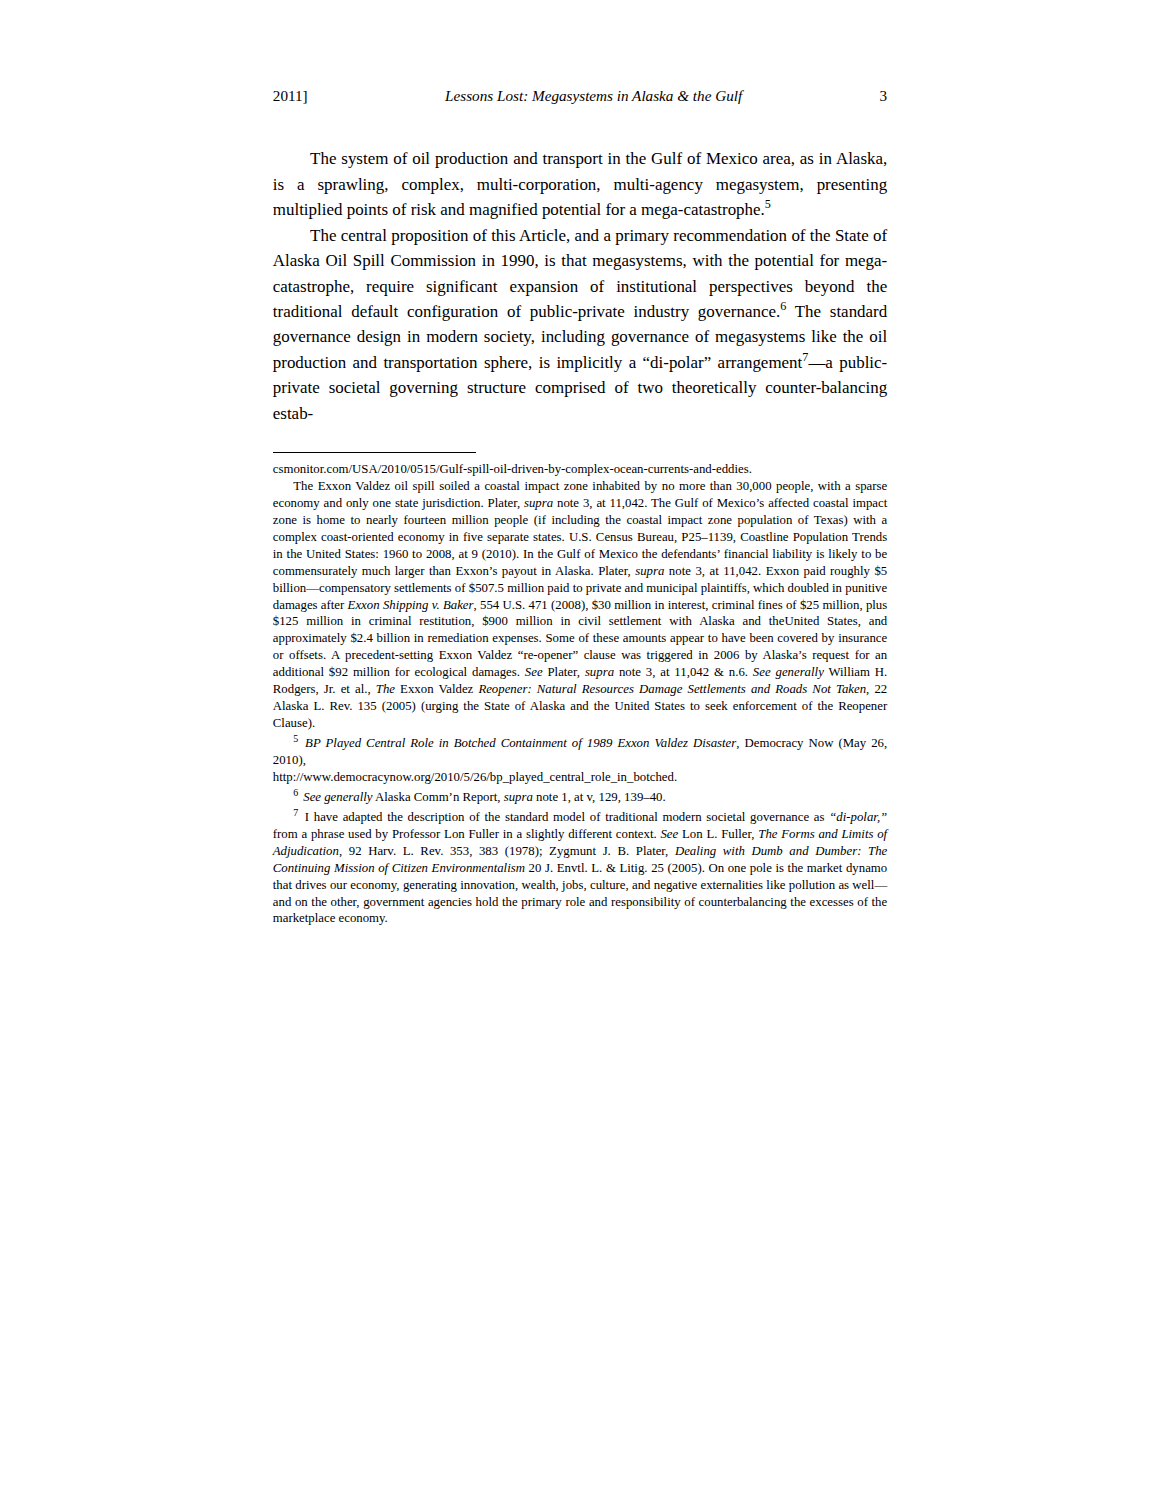2011] Lessons Lost: Megasystems in Alaska & the Gulf 3
The system of oil production and transport in the Gulf of Mexico area, as in Alaska, is a sprawling, complex, multi-corporation, multi-agency megasystem, presenting multiplied points of risk and magnified potential for a mega-catastrophe.5
The central proposition of this Article, and a primary recommendation of the State of Alaska Oil Spill Commission in 1990, is that megasystems, with the potential for mega-catastrophe, require significant expansion of institutional perspectives beyond the traditional default configuration of public-private industry governance.6 The standard governance design in modern society, including governance of megasystems like the oil production and transportation sphere, is implicitly a “di-polar” arrangement7—a public-private societal governing structure comprised of two theoretically counter-balancing estab-
csmonitor.com/USA/2010/0515/Gulf-spill-oil-driven-by-complex-ocean-currents-and-eddies.
The Exxon Valdez oil spill soiled a coastal impact zone inhabited by no more than 30,000 people, with a sparse economy and only one state jurisdiction. Plater, supra note 3, at 11,042. The Gulf of Mexico’s affected coastal impact zone is home to nearly fourteen million people (if including the coastal impact zone population of Texas) with a complex coast-oriented economy in five separate states. U.S. Census Bureau, P25–1139, Coastline Population Trends in the United States: 1960 to 2008, at 9 (2010). In the Gulf of Mexico the defendants’ financial liability is likely to be commensurately much larger than Exxon’s payout in Alaska. Plater, supra note 3, at 11,042. Exxon paid roughly $5 billion—compensatory settlements of $507.5 million paid to private and municipal plaintiffs, which doubled in punitive damages after Exxon Shipping v. Baker, 554 U.S. 471 (2008), $30 million in interest, criminal fines of $25 million, plus $125 million in criminal restitution, $900 million in civil settlement with Alaska and theUnited States, and approximately $2.4 billion in remediation expenses. Some of these amounts appear to have been covered by insurance or offsets. A precedent-setting Exxon Valdez “re-opener” clause was triggered in 2006 by Alaska’s request for an additional $92 million for ecological damages. See Plater, supra note 3, at 11,042 & n.6. See generally William H. Rodgers, Jr. et al., The Exxon Valdez Reopener: Natural Resources Damage Settlements and Roads Not Taken, 22 Alaska L. Rev. 135 (2005) (urging the State of Alaska and the United States to seek enforcement of the Reopener Clause).
5 BP Played Central Role in Botched Containment of 1989 Exxon Valdez Disaster, Democracy Now (May 26, 2010),
http://www.democracynow.org/2010/5/26/bp_played_central_role_in_botched.
6 See generally Alaska Comm’n Report, supra note 1, at v, 129, 139–40.
7 I have adapted the description of the standard model of traditional modern societal governance as “di-polar,” from a phrase used by Professor Lon Fuller in a slightly different context. See Lon L. Fuller, The Forms and Limits of Adjudication, 92 Harv. L. Rev. 353, 383 (1978); Zygmunt J. B. Plater, Dealing with Dumb and Dumber: The Continuing Mission of Citizen Environmentalism 20 J. Envtl. L. & Litig. 25 (2005). On one pole is the market dynamo that drives our economy, generating innovation, wealth, jobs, culture, and negative externalities like pollution as well—and on the other, government agencies hold the primary role and responsibility of counterbalancing the excesses of the marketplace economy.